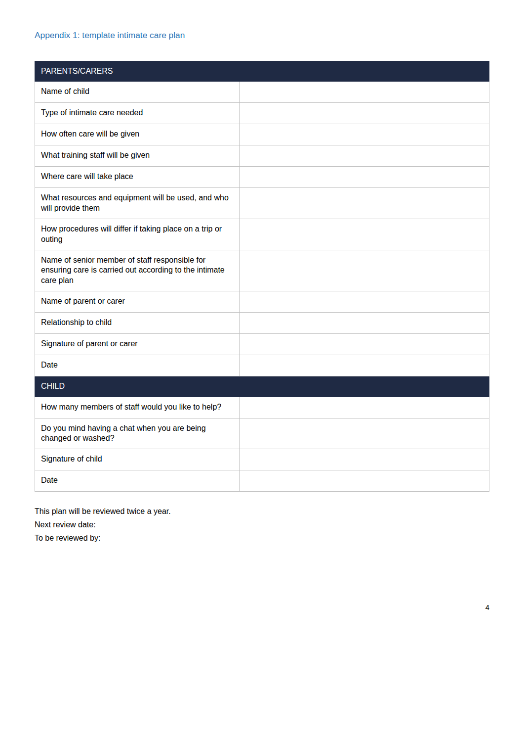Appendix 1: template intimate care plan
| PARENTS/CARERS |
| --- |
| Name of child | |
| Type of intimate care needed | |
| How often care will be given | |
| What training staff will be given | |
| Where care will take place | |
| What resources and equipment will be used, and who will provide them | |
| How procedures will differ if taking place on a trip or outing | |
| Name of senior member of staff responsible for ensuring care is carried out according to the intimate care plan | |
| Name of parent or carer | |
| Relationship to child | |
| Signature of parent or carer | |
| Date | |
| CHILD |
| How many members of staff would you like to help? | |
| Do you mind having a chat when you are being changed or washed? | |
| Signature of child | |
| Date | |
This plan will be reviewed twice a year.
Next review date:
To be reviewed by:
4